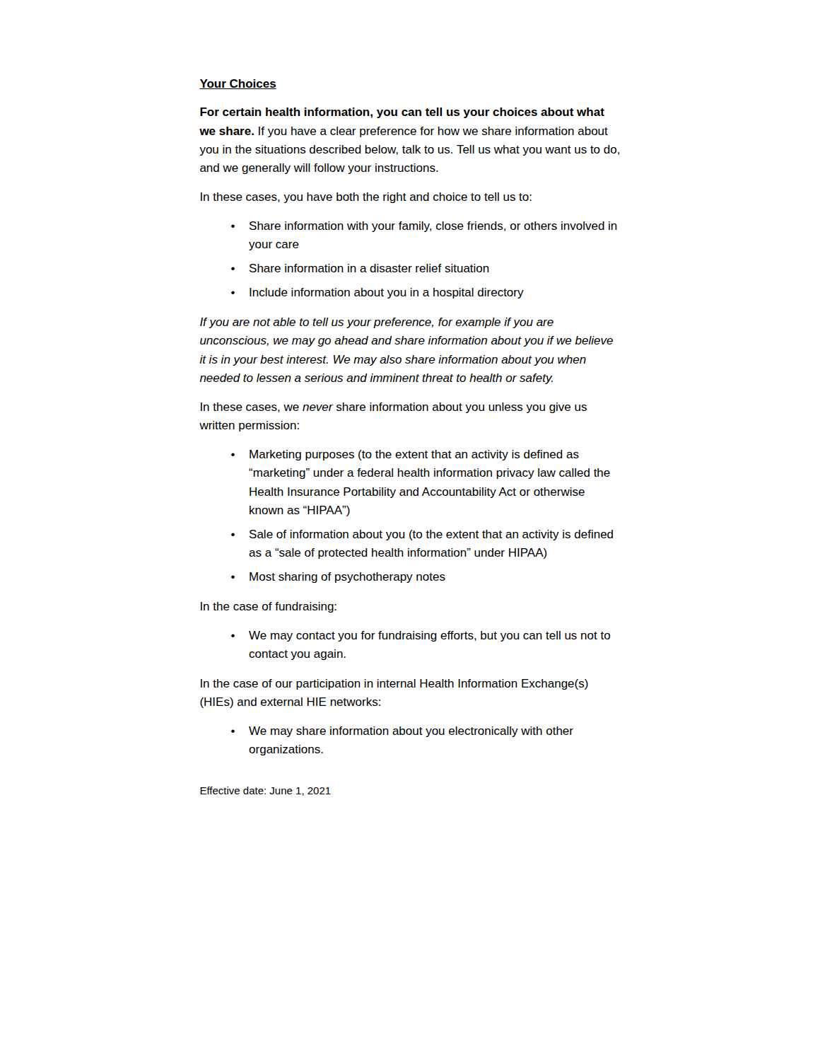Your Choices
For certain health information, you can tell us your choices about what we share. If you have a clear preference for how we share information about you in the situations described below, talk to us. Tell us what you want us to do, and we generally will follow your instructions.
In these cases, you have both the right and choice to tell us to:
Share information with your family, close friends, or others involved in your care
Share information in a disaster relief situation
Include information about you in a hospital directory
If you are not able to tell us your preference, for example if you are unconscious, we may go ahead and share information about you if we believe it is in your best interest. We may also share information about you when needed to lessen a serious and imminent threat to health or safety.
In these cases, we never share information about you unless you give us written permission:
Marketing purposes (to the extent that an activity is defined as “marketing” under a federal health information privacy law called the Health Insurance Portability and Accountability Act or otherwise known as “HIPAA”)
Sale of information about you (to the extent that an activity is defined as a “sale of protected health information” under HIPAA)
Most sharing of psychotherapy notes
In the case of fundraising:
We may contact you for fundraising efforts, but you can tell us not to contact you again.
In the case of our participation in internal Health Information Exchange(s) (HIEs) and external HIE networks:
We may share information about you electronically with other organizations.
Effective date: June 1, 2021